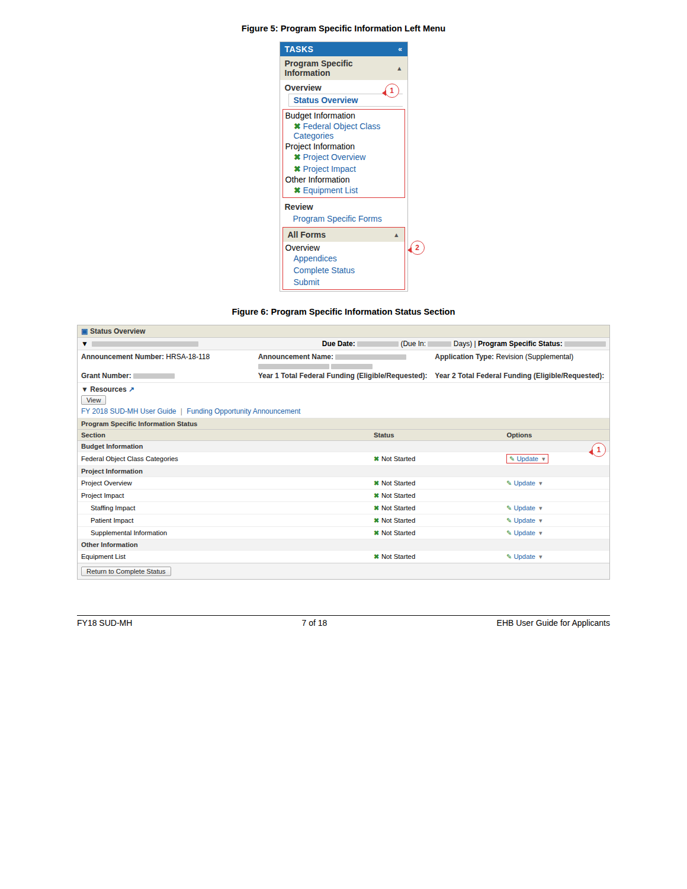Figure 5: Program Specific Information Left Menu
TASKS«
Program Specific
Information ▲
Overview
Status Overview
1
Budget Information
✖Federal Object Class Categories
Project Information
✖Project Overview
✖Project Impact
Other Information
✖Equipment List
Review
Program Specific Forms
All Forms ▲
Overview
Appendices
Complete Status
Submit
2
Figure 6: Program Specific Information Status Section
▣Status Overview
▼
Due Date: (Due In: Days) | Program Specific Status:
Announcement Number: HRSA-18-118
Announcement Name:
Application Type: Revision (Supplemental)
Grant Number:
Year 1 Total Federal Funding (Eligible/Requested):
Year 2 Total Federal Funding (Eligible/Requested):
▼ Resources ↗
View
FY 2018 SUD-MH User Guide | Funding Opportunity Announcement
| Program Specific Information Status | | |
| --- | --- | --- |
| Section | Status | Options |
| Budget Information |
| Federal Object Class Categories | ✖ Not Started | ✎ Update ▾ 1 |
| Project Information |
| Project Overview | ✖ Not Started | ✎ Update ▾ |
| Project Impact | ✖ Not Started | |
| Staffing Impact | ✖ Not Started | ✎ Update ▾ |
| Patient Impact | ✖ Not Started | ✎ Update ▾ |
| Supplemental Information | ✖ Not Started | ✎ Update ▾ |
| Other Information |
| Equipment List | ✖ Not Started | ✎ Update ▾ |
Return to Complete Status
FY18 SUD-MH
7 of 18
EHB User Guide for Applicants